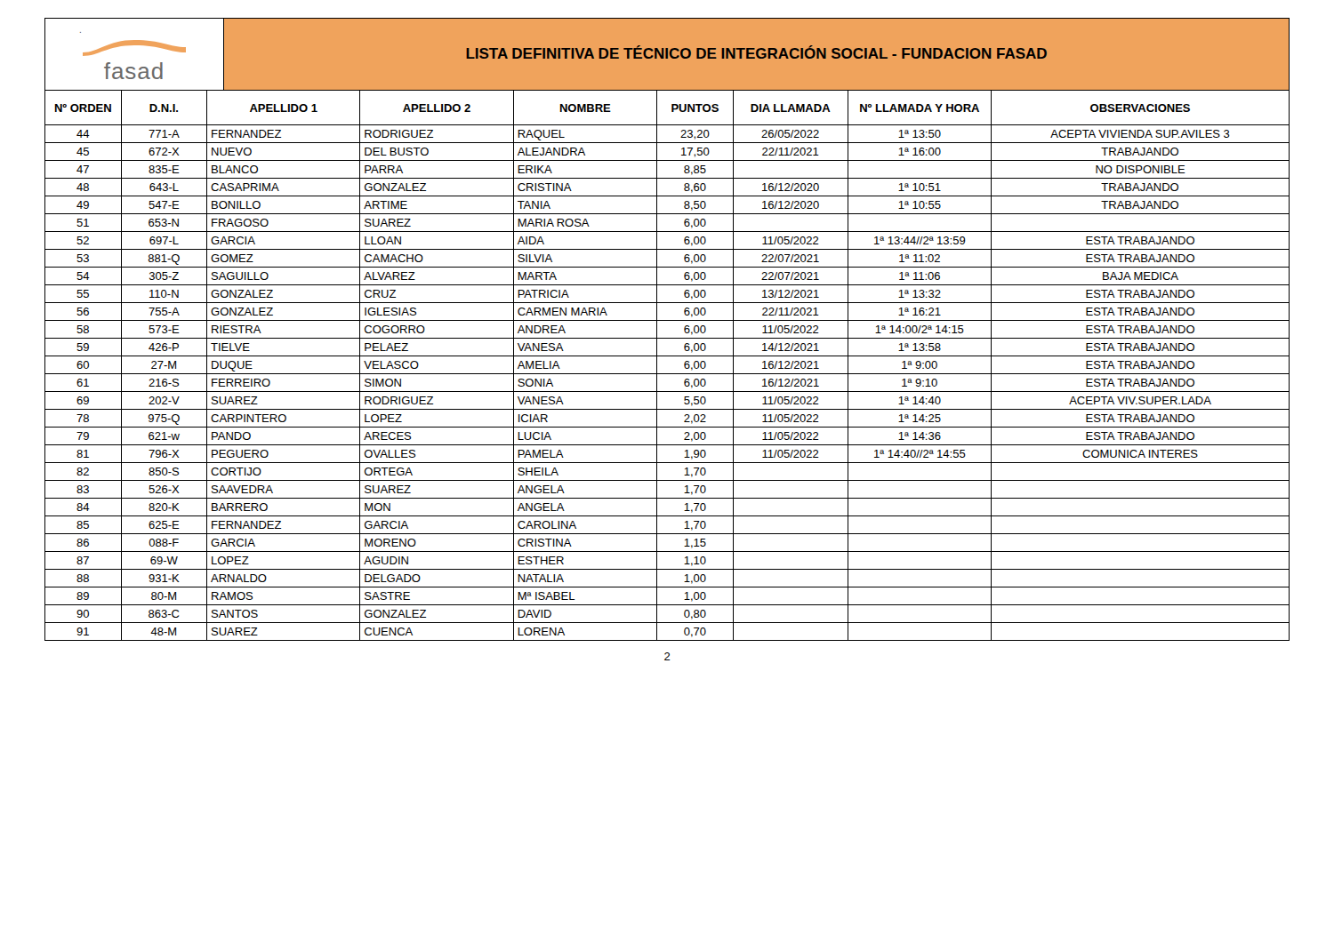.
fasad
LISTA DEFINITIVA DE TÉCNICO DE INTEGRACIÓN SOCIAL - FUNDACION FASAD
| Nº ORDEN | D.N.I. | APELLIDO 1 | APELLIDO 2 | NOMBRE | PUNTOS | DIA LLAMADA | Nº LLAMADA Y HORA | OBSERVACIONES |
| --- | --- | --- | --- | --- | --- | --- | --- | --- |
| 44 | 771-A | FERNANDEZ | RODRIGUEZ | RAQUEL | 23,20 | 26/05/2022 | 1ª 13:50 | ACEPTA VIVIENDA SUP.AVILES 3 |
| 45 | 672-X | NUEVO | DEL BUSTO | ALEJANDRA | 17,50 | 22/11/2021 | 1ª 16:00 | TRABAJANDO |
| 47 | 835-E | BLANCO | PARRA | ERIKA | 8,85 | | | NO DISPONIBLE |
| 48 | 643-L | CASAPRIMA | GONZALEZ | CRISTINA | 8,60 | 16/12/2020 | 1ª 10:51 | TRABAJANDO |
| 49 | 547-E | BONILLO | ARTIME | TANIA | 8,50 | 16/12/2020 | 1ª 10:55 | TRABAJANDO |
| 51 | 653-N | FRAGOSO | SUAREZ | MARIA ROSA | 6,00 | | | |
| 52 | 697-L | GARCIA | LLOAN | AIDA | 6,00 | 11/05/2022 | 1ª 13:44//2ª 13:59 | ESTA TRABAJANDO |
| 53 | 881-Q | GOMEZ | CAMACHO | SILVIA | 6,00 | 22/07/2021 | 1ª 11:02 | ESTA TRABAJANDO |
| 54 | 305-Z | SAGUILLO | ALVAREZ | MARTA | 6,00 | 22/07/2021 | 1ª 11:06 | BAJA MEDICA |
| 55 | 110-N | GONZALEZ | CRUZ | PATRICIA | 6,00 | 13/12/2021 | 1ª 13:32 | ESTA TRABAJANDO |
| 56 | 755-A | GONZALEZ | IGLESIAS | CARMEN MARIA | 6,00 | 22/11/2021 | 1ª 16:21 | ESTA TRABAJANDO |
| 58 | 573-E | RIESTRA | COGORRO | ANDREA | 6,00 | 11/05/2022 | 1ª 14:00/2ª 14:15 | ESTA TRABAJANDO |
| 59 | 426-P | TIELVE | PELAEZ | VANESA | 6,00 | 14/12/2021 | 1ª 13:58 | ESTA TRABAJANDO |
| 60 | 27-M | DUQUE | VELASCO | AMELIA | 6,00 | 16/12/2021 | 1ª 9:00 | ESTA TRABAJANDO |
| 61 | 216-S | FERREIRO | SIMON | SONIA | 6,00 | 16/12/2021 | 1ª 9:10 | ESTA TRABAJANDO |
| 69 | 202-V | SUAREZ | RODRIGUEZ | VANESA | 5,50 | 11/05/2022 | 1ª 14:40 | ACEPTA VIV.SUPER.LADA |
| 78 | 975-Q | CARPINTERO | LOPEZ | ICIAR | 2,02 | 11/05/2022 | 1ª 14:25 | ESTA TRABAJANDO |
| 79 | 621-w | PANDO | ARECES | LUCIA | 2,00 | 11/05/2022 | 1ª 14:36 | ESTA TRABAJANDO |
| 81 | 796-X | PEGUERO | OVALLES | PAMELA | 1,90 | 11/05/2022 | 1ª 14:40//2ª 14:55 | COMUNICA INTERES |
| 82 | 850-S | CORTIJO | ORTEGA | SHEILA | 1,70 | | | |
| 83 | 526-X | SAAVEDRA | SUAREZ | ANGELA | 1,70 | | | |
| 84 | 820-K | BARRERO | MON | ANGELA | 1,70 | | | |
| 85 | 625-E | FERNANDEZ | GARCIA | CAROLINA | 1,70 | | | |
| 86 | 088-F | GARCIA | MORENO | CRISTINA | 1,15 | | | |
| 87 | 69-W | LOPEZ | AGUDIN | ESTHER | 1,10 | | | |
| 88 | 931-K | ARNALDO | DELGADO | NATALIA | 1,00 | | | |
| 89 | 80-M | RAMOS | SASTRE | Mª ISABEL | 1,00 | | | |
| 90 | 863-C | SANTOS | GONZALEZ | DAVID | 0,80 | | | |
| 91 | 48-M | SUAREZ | CUENCA | LORENA | 0,70 | | | |
2